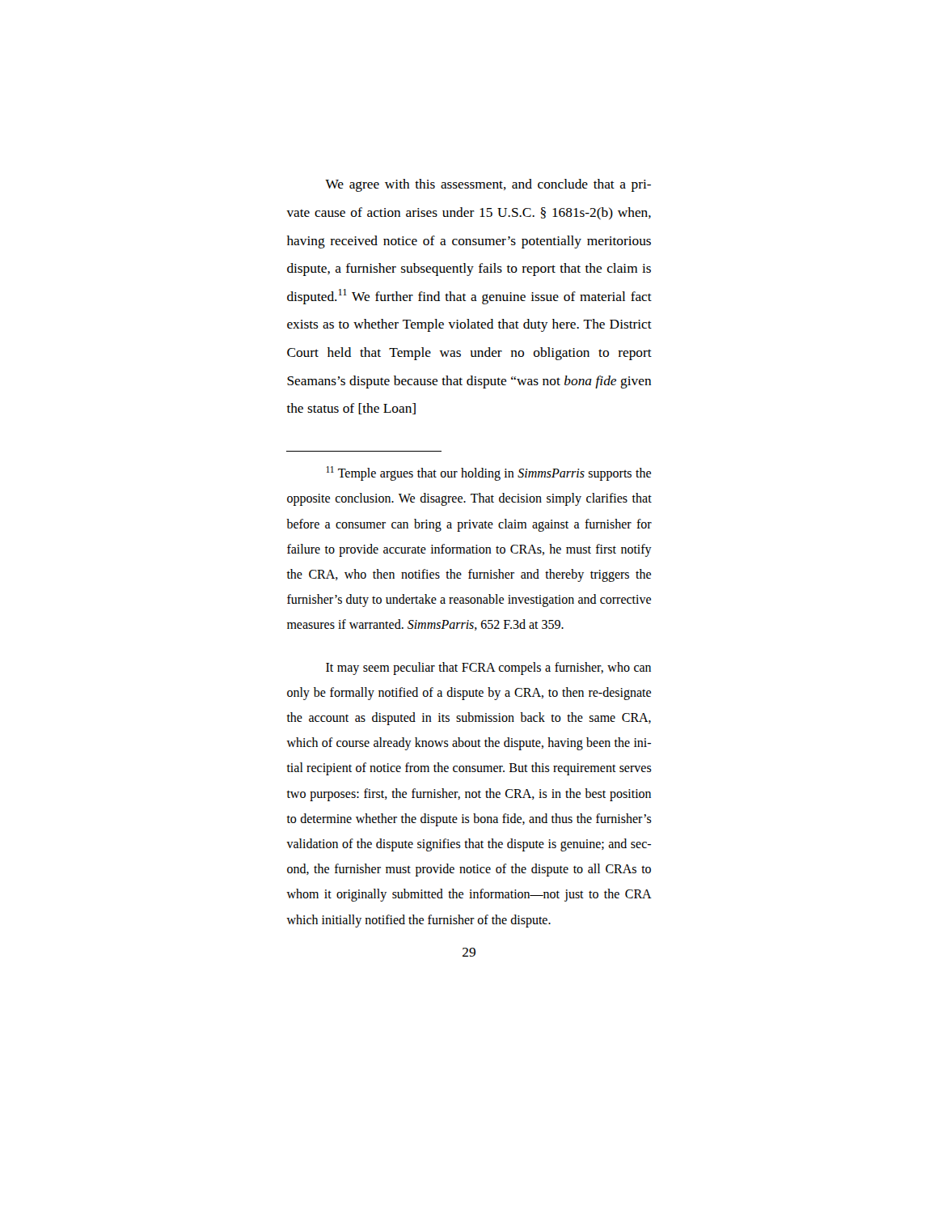We agree with this assessment, and conclude that a private cause of action arises under 15 U.S.C. § 1681s-2(b) when, having received notice of a consumer’s potentially meritorious dispute, a furnisher subsequently fails to report that the claim is disputed.11 We further find that a genuine issue of material fact exists as to whether Temple violated that duty here. The District Court held that Temple was under no obligation to report Seamans’s dispute because that dispute “was not bona fide given the status of [the Loan]
11 Temple argues that our holding in SimmsParris supports the opposite conclusion. We disagree. That decision simply clarifies that before a consumer can bring a private claim against a furnisher for failure to provide accurate information to CRAs, he must first notify the CRA, who then notifies the furnisher and thereby triggers the furnisher’s duty to undertake a reasonable investigation and corrective measures if warranted. SimmsParris, 652 F.3d at 359.
It may seem peculiar that FCRA compels a furnisher, who can only be formally notified of a dispute by a CRA, to then re-designate the account as disputed in its submission back to the same CRA, which of course already knows about the dispute, having been the initial recipient of notice from the consumer. But this requirement serves two purposes: first, the furnisher, not the CRA, is in the best position to determine whether the dispute is bona fide, and thus the furnisher’s validation of the dispute signifies that the dispute is genuine; and second, the furnisher must provide notice of the dispute to all CRAs to whom it originally submitted the information—not just to the CRA which initially notified the furnisher of the dispute.
29